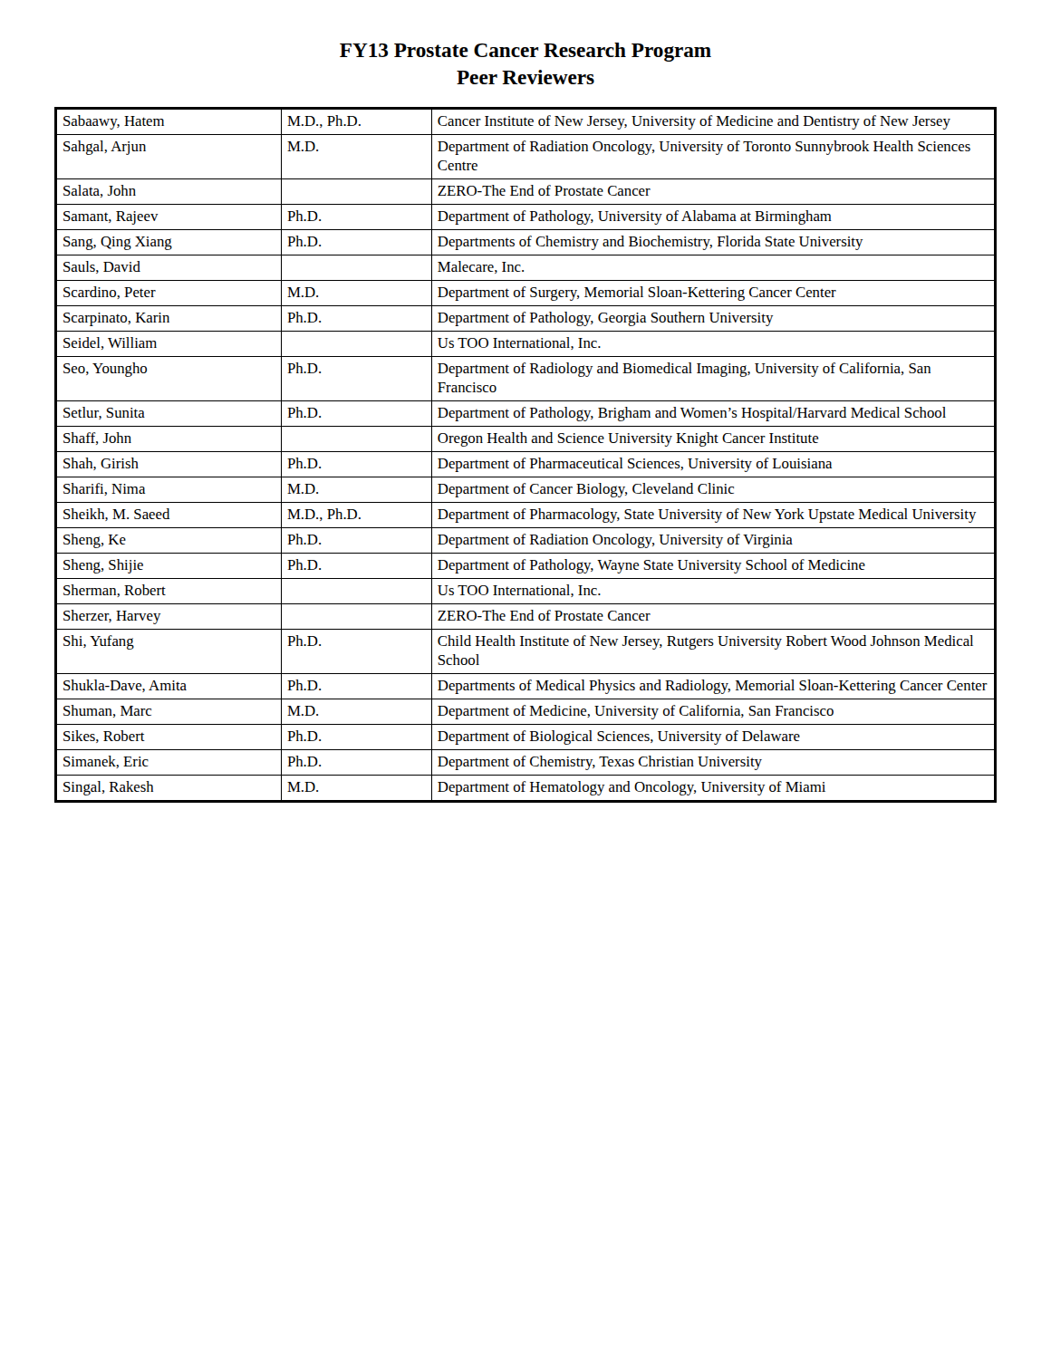FY13 Prostate Cancer Research Program Peer Reviewers
| Sabaawy, Hatem | M.D., Ph.D. | Cancer Institute of New Jersey, University of Medicine and Dentistry of New Jersey |
| Sahgal, Arjun | M.D. | Department of Radiation Oncology, University of Toronto Sunnybrook Health Sciences Centre |
| Salata, John | | ZERO-The End of Prostate Cancer |
| Samant, Rajeev | Ph.D. | Department of Pathology, University of Alabama at Birmingham |
| Sang, Qing Xiang | Ph.D. | Departments of Chemistry and Biochemistry, Florida State University |
| Sauls, David | | Malecare, Inc. |
| Scardino, Peter | M.D. | Department of Surgery, Memorial Sloan-Kettering Cancer Center |
| Scarpinato, Karin | Ph.D. | Department of Pathology, Georgia Southern University |
| Seidel, William | | Us TOO International, Inc. |
| Seo, Youngho | Ph.D. | Department of Radiology and Biomedical Imaging, University of California, San Francisco |
| Setlur, Sunita | Ph.D. | Department of Pathology, Brigham and Women’s Hospital/Harvard Medical School |
| Shaff, John | | Oregon Health and Science University Knight Cancer Institute |
| Shah, Girish | Ph.D. | Department of Pharmaceutical Sciences, University of Louisiana |
| Sharifi, Nima | M.D. | Department of Cancer Biology, Cleveland Clinic |
| Sheikh, M. Saeed | M.D., Ph.D. | Department of Pharmacology, State University of New York Upstate Medical University |
| Sheng, Ke | Ph.D. | Department of Radiation Oncology, University of Virginia |
| Sheng, Shijie | Ph.D. | Department of Pathology, Wayne State University School of Medicine |
| Sherman, Robert | | Us TOO International, Inc. |
| Sherzer, Harvey | | ZERO-The End of Prostate Cancer |
| Shi, Yufang | Ph.D. | Child Health Institute of New Jersey, Rutgers University Robert Wood Johnson Medical School |
| Shukla-Dave, Amita | Ph.D. | Departments of Medical Physics and Radiology, Memorial Sloan-Kettering Cancer Center |
| Shuman, Marc | M.D. | Department of Medicine, University of California, San Francisco |
| Sikes, Robert | Ph.D. | Department of Biological Sciences, University of Delaware |
| Simanek, Eric | Ph.D. | Department of Chemistry, Texas Christian University |
| Singal, Rakesh | M.D. | Department of Hematology and Oncology, University of Miami |